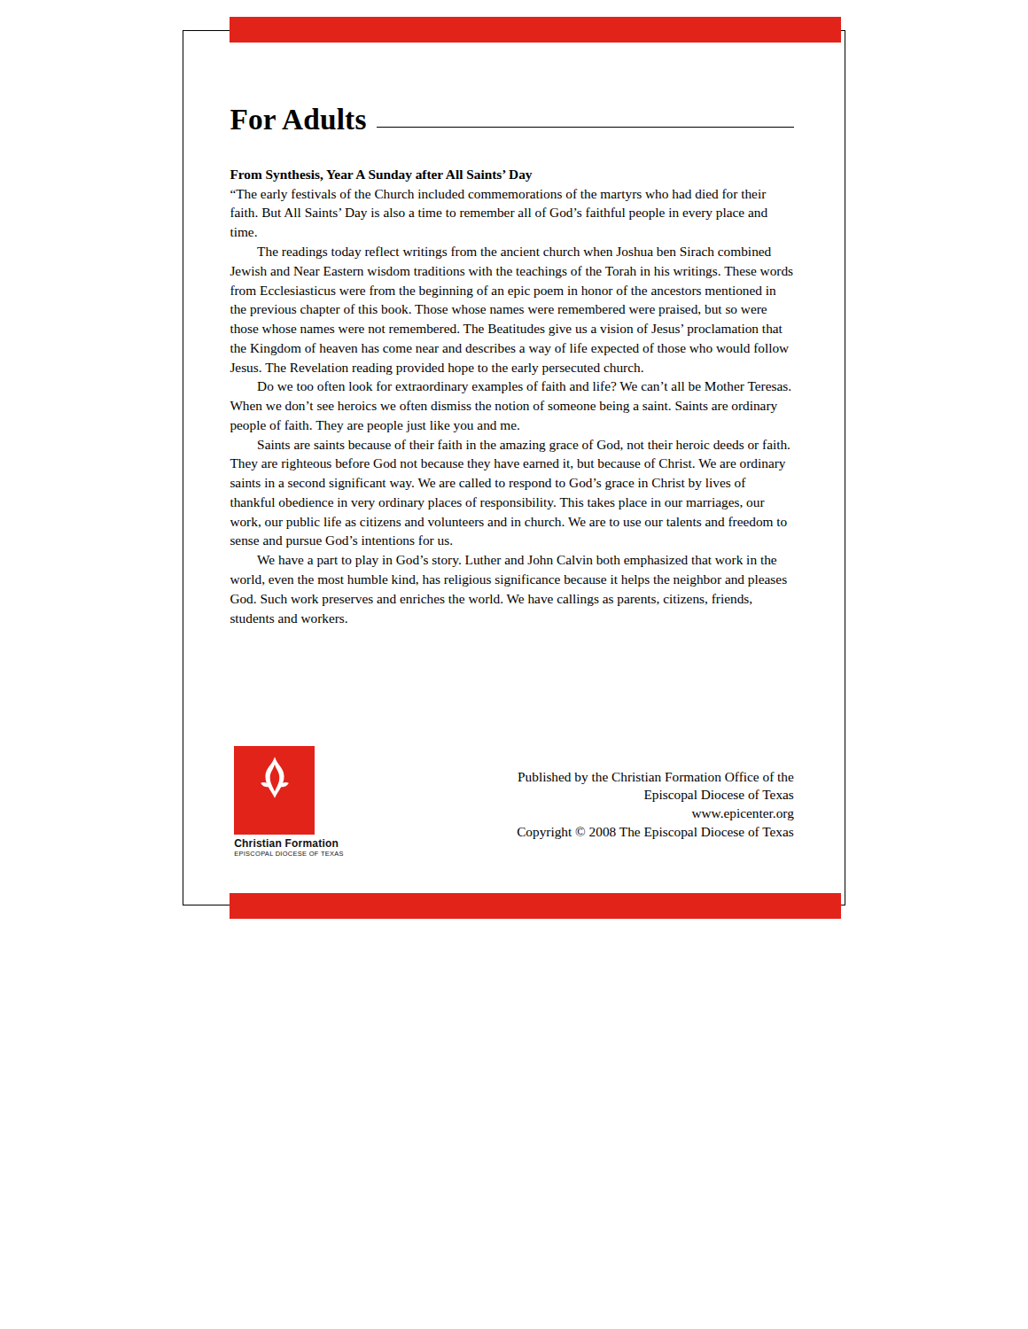For Adults
From Synthesis, Year A Sunday after All Saints’ Day
“The early festivals of the Church included commemorations of the martyrs who had died for their faith. But All Saints’ Day is also a time to remember all of God’s faithful people in every place and time.
The readings today reflect writings from the ancient church when Joshua ben Sirach combined Jewish and Near Eastern wisdom traditions with the teachings of the Torah in his writings. These words from Ecclesiasticus were from the beginning of an epic poem in honor of the ancestors mentioned in the previous chapter of this book. Those whose names were remembered were praised, but so were those whose names were not remembered. The Beatitudes give us a vision of Jesus’ proclamation that the Kingdom of heaven has come near and describes a way of life expected of those who would follow Jesus. The Revelation reading provided hope to the early persecuted church.
Do we too often look for extraordinary examples of faith and life? We can’t all be Mother Teresas. When we don’t see heroics we often dismiss the notion of someone being a saint. Saints are ordinary people of faith. They are people just like you and me.
Saints are saints because of their faith in the amazing grace of God, not their heroic deeds or faith. They are righteous before God not because they have earned it, but because of Christ. We are ordinary saints in a second significant way. We are called to respond to God’s grace in Christ by lives of thankful obedience in very ordinary places of responsibility. This takes place in our marriages, our work, our public life as citizens and volunteers and in church. We are to use our talents and freedom to sense and pursue God’s intentions for us.
We have a part to play in God’s story. Luther and John Calvin both emphasized that work in the world, even the most humble kind, has religious significance because it helps the neighbor and pleases God. Such work preserves and enriches the world. We have callings as parents, citizens, friends, students and workers.
Christian Formation
Episcopal Diocese of Texas
Published by the Christian Formation Office of the
Episcopal Diocese of Texas
www.epicenter.org
Copyright © 2008 The Episcopal Diocese of Texas